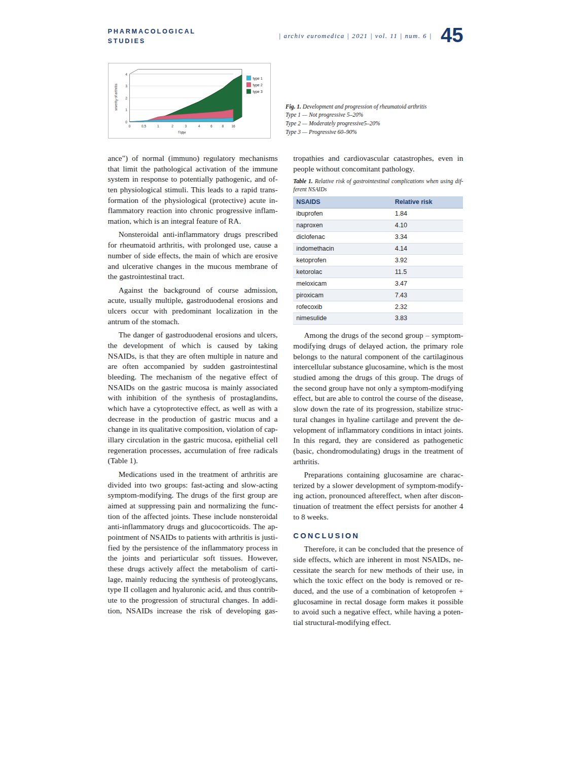Pharmacological
Studies
| archiv euromedica | 2021 | vol. 11 | num. 6 |
45
0 1 2 3 4 severity of arthritis 0 0,5 1 2 3 4 6 8 16 Годы type 1 type 2 type 3
Fig. 1. Development and progression of rheumatoid arthritis
Type 1 — Not progressive 5–20%
Type 2 — Moderately progressive5–20%
Type 3 — Progressive 60–90%
ance") of normal (immuno) regulatory mechanisms that limit the pathological activation of the immune system in response to potentially pathogenic, and often physiological stimuli. This leads to a rapid transformation of the physiological (protective) acute inflammatory reaction into chronic progressive inflammation, which is an integral feature of RA.
Nonsteroidal anti-inflammatory drugs prescribed for rheumatoid arthritis, with prolonged use, cause a number of side effects, the main of which are erosive and ulcerative changes in the mucous membrane of the gastrointestinal tract.
Against the background of course admission, acute, usually multiple, gastroduodenal erosions and ulcers occur with predominant localization in the antrum of the stomach.
The danger of gastroduodenal erosions and ulcers, the development of which is caused by taking NSAIDs, is that they are often multiple in nature and are often accompanied by sudden gastrointestinal bleeding. The mechanism of the negative effect of NSAIDs on the gastric mucosa is mainly associated with inhibition of the synthesis of prostaglandins, which have a cytoprotective effect, as well as with a decrease in the production of gastric mucus and a change in its qualitative composition, violation of capillary circulation in the gastric mucosa, epithelial cell regeneration processes, accumulation of free radicals (Table 1).
Medications used in the treatment of arthritis are divided into two groups: fast-acting and slow-acting symptom-modifying. The drugs of the first group are aimed at suppressing pain and normalizing the function of the affected joints. These include nonsteroidal anti-inflammatory drugs and glucocorticoids. The appointment of NSAIDs to patients with arthritis is justified by the persistence of the inflammatory process in the joints and periarticular soft tissues. However, these drugs actively affect the metabolism of cartilage, mainly reducing the synthesis of proteoglycans, type II collagen and hyaluronic acid, and thus contribute to the progression of structural changes. In addition, NSAIDs increase the risk of developing gastropathies and cardiovascular catastrophes, even in people without concomitant pathology.
Table 1. Relative risk of gastrointestinal complications when using different NSAIDs
| NSAIDS | Relative risk |
| --- | --- |
| ibuprofen | 1.84 |
| naproxen | 4.10 |
| diclofenac | 3.34 |
| indomethacin | 4.14 |
| ketoprofen | 3.92 |
| ketorolac | 11.5 |
| meloxicam | 3.47 |
| piroxicam | 7.43 |
| rofecoxib | 2.32 |
| nimesulide | 3.83 |
Among the drugs of the second group – symptom-modifying drugs of delayed action, the primary role belongs to the natural component of the cartilaginous intercellular substance glucosamine, which is the most studied among the drugs of this group. The drugs of the second group have not only a symptom-modifying effect, but are able to control the course of the disease, slow down the rate of its progression, stabilize structural changes in hyaline cartilage and prevent the development of inflammatory conditions in intact joints. In this regard, they are considered as pathogenetic (basic, chondromodulating) drugs in the treatment of arthritis.
Preparations containing glucosamine are characterized by a slower development of symptom-modifying action, pronounced aftereffect, when after discontinuation of treatment the effect persists for another 4 to 8 weeks.
Conclusion
Therefore, it can be concluded that the presence of side effects, which are inherent in most NSAIDs, necessitate the search for new methods of their use, in which the toxic effect on the body is removed or reduced, and the use of a combination of ketoprofen + glucosamine in rectal dosage form makes it possible to avoid such a negative effect, while having a potential structural-modifying effect.